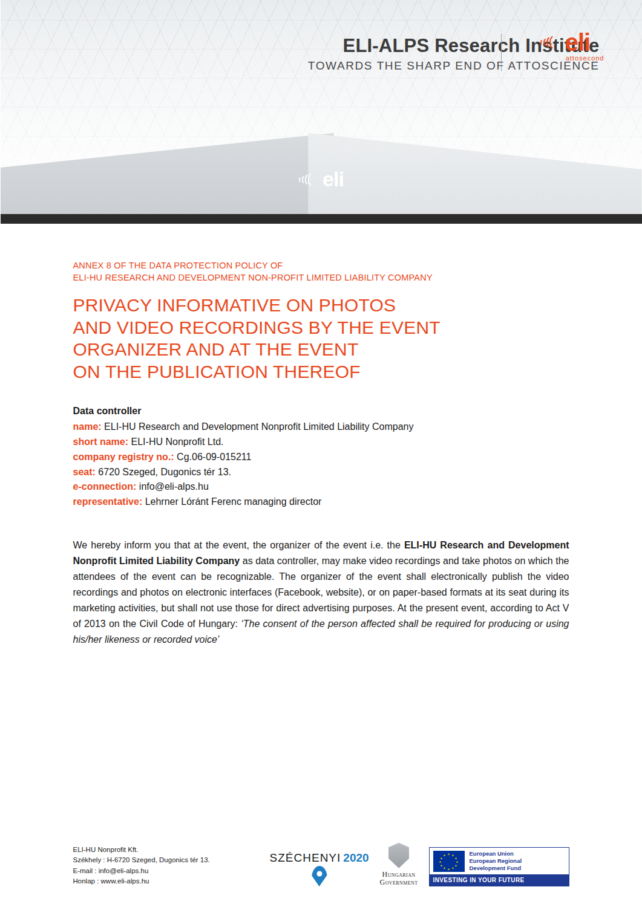ELI-ALPS Research Institute
TOWARDS THE SHARP END OF ATTOSCIENCE
eli
attosecond
eli
ANNEX 8 OF THE DATA PROTECTION POLICY OF
ELI-HU RESEARCH AND DEVELOPMENT NON-PROFIT LIMITED LIABILITY COMPANY
Privacy informative on photos
and video recordings by the event
organizer and at the event
on the publication thereof
Data controller
name: ELI-HU Research and Development Nonprofit Limited Liability Company
short name: ELI-HU Nonprofit Ltd.
company registry no.: Cg.06-09-015211
seat: 6720 Szeged, Dugonics tér 13.
e-connection: info@eli-alps.hu
representative: Lehrner Lóránt Ferenc managing director
We hereby inform you that at the event, the organizer of the event i.e. the ELI-HU Research and Development Nonprofit Limited Liability Company as data controller, may make video recordings and take photos on which the attendees of the event can be recognizable. The organizer of the event shall electronically publish the video recordings and photos on electronic interfaces (Facebook, website), or on paper-based formats at its seat during its marketing activities, but shall not use those for direct advertising purposes. At the present event, according to Act V of 2013 on the Civil Code of Hungary: ‘The consent of the person affected shall be required for producing or using his/her likeness or recorded voice’
ELI-HU Nonprofit Kft.
Székhely : H-6720 Szeged, Dugonics tér 13.
E-mail : info@eli-alps.hu
Honlap : www.eli-alps.hu
SZÉCHENYI 2020
Hungarian
Government
European Union
European Regional
Development Fund
INVESTING IN YOUR FUTURE